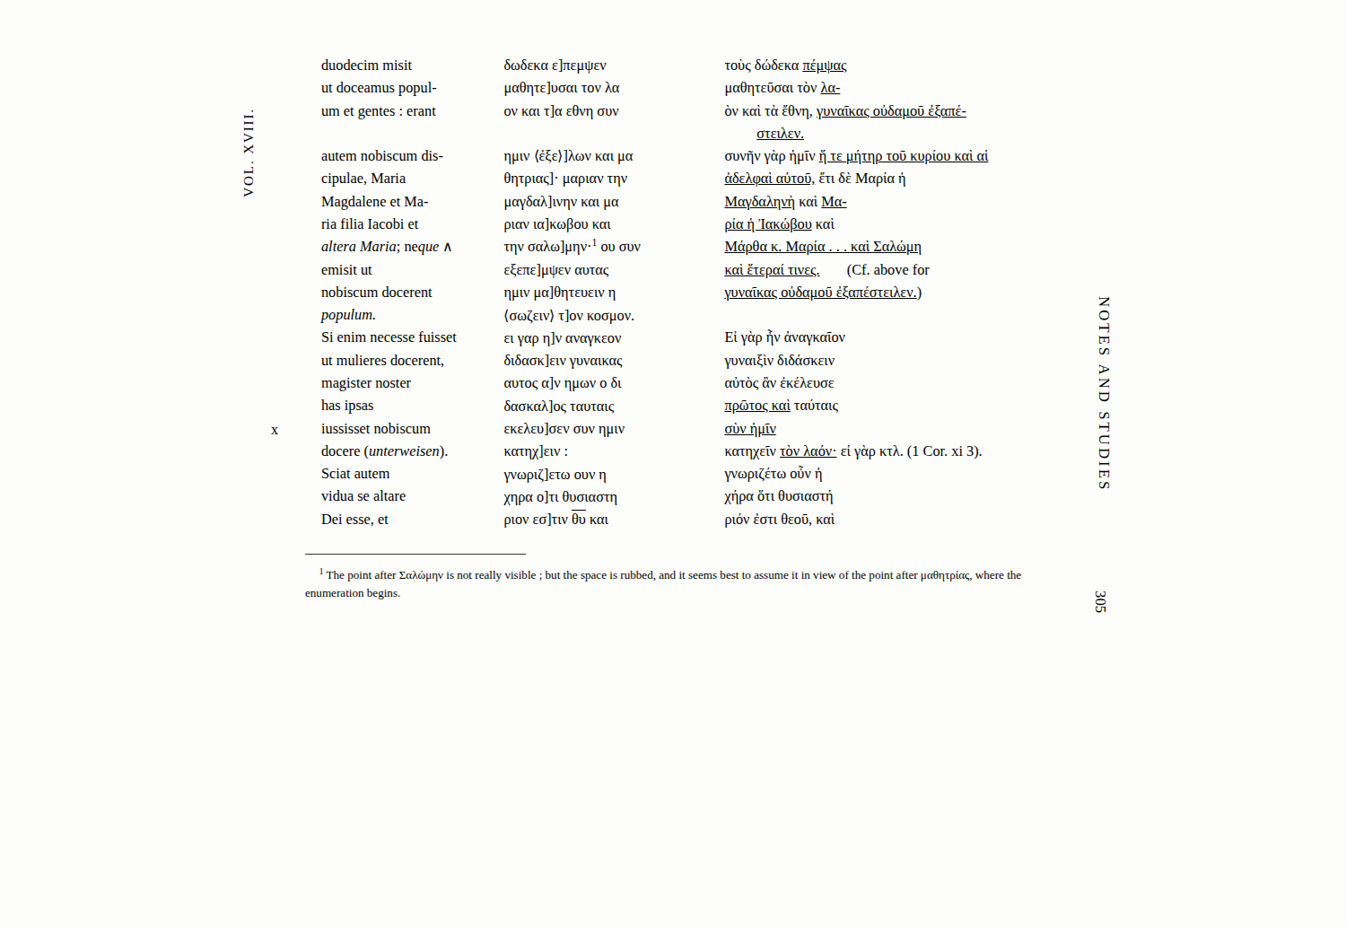VOL. XVIII.
NOTES AND STUDIES
305
x
| duodecim misit ut doceamus popul- um et gentes : erant autem nobiscum dis- cipulae, Maria Magdalene et Ma- ria filia Iacobi et altera Maria ; ne que ∧ emisit ut nobiscum docerent populum. Si enim necesse fuisset ut mulieres docerent, magister noster has ipsas iussisset nobiscum docere ( unterweisen ). Sciat autem vidua se altare Dei esse, et | δωδεκα ε]πεμψεν μαθητε]υσαι τον λα ον και τ]α εθνη συν ημιν ⟨ἐξε⟩]λων και μα θητριας]· μαριαν την μαγδαλ]ινην και μα ριαν ια]κωβου και την σαλω]μην· 1 ου συν εξεπε]μψεν αυτας ημιν μα]θητευειν η ⟨σωζειν⟩ τ]ον κοσμον. ει γαρ η]ν αναγκεον διδασκ]ειν γυναικας αυτος α]ν ημων ο δι δασκαλ]ος ταυταις εκελευ]σεν συν ημιν κατηχ]ειν : γνωριζ]ετω ουν η χηρα ο]τι θυσιαστη ριον εσ]τιν θυ και | τοὺς δώδεκα πέμψας μαθητεῦσαι τὸν λα- ὸν καὶ τὰ ἔθνη, γυναῖκας οὐδαμοῦ ἐξαπέ- στειλεν. συνῆν γὰρ ἡμῖν ἥ τε μήτηρ τοῦ κυρίου καὶ αἱ ἀδελφαὶ αὐτοῦ, ἔτι δὲ Μαρία ἡ Μαγδαληνὴ καὶ Μα- ρία ἡ Ἰακώβου καὶ Μάρθα κ. Μαρία . . . καὶ Σαλώμη καὶ ἕτεραί τινες. (Cf. above for γυναῖκας οὐδαμοῦ ἐξαπέστειλεν. ) Εἰ γὰρ ἦν ἀναγκαῖον γυναιξὶν διδάσκειν αὐτὸς ἂν ἐκέλευσε πρῶτος καὶ ταύταις σὺν ἡμῖν κατηχεῖν τὸν λαόν· εἰ γὰρ κτλ. (1 Cor. xi 3). γνωριζέτω οὖν ἡ χήρα ὅτι θυσιαστή ριόν ἐστι θεοῦ, καὶ |
1 The point after Σαλώμην is not really visible ; but the space is rubbed, and it seems best to assume it in view of the point after μαθητρίας, where the enumeration begins.